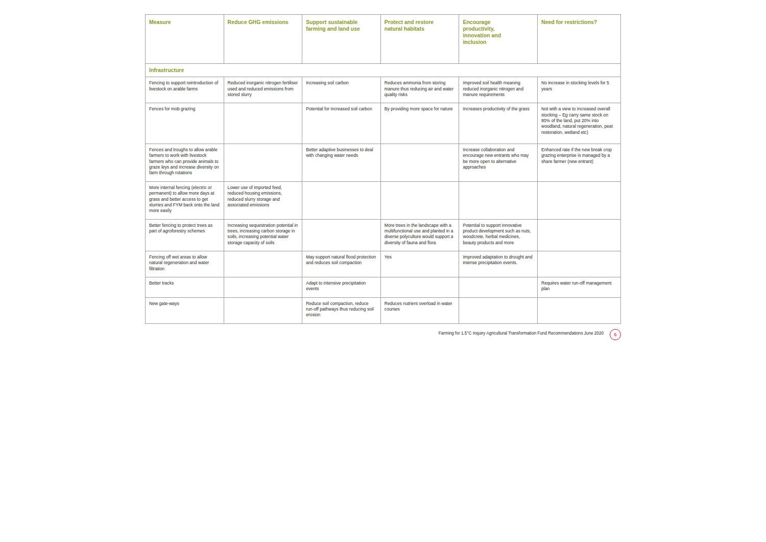| Measure | Reduce GHG emissions | Support sustainable farming and land use | Protect and restore natural habitats | Encourage productivity, innovation and inclusion | Need for restrictions? |
| --- | --- | --- | --- | --- | --- |
| Infrastructure |
| Fencing to support reintroduction of livestock on arable farms | Reduced inorganic nitrogen fertiliser used and reduced emissions from stored slurry | Increasing soil carbon | Reduces ammonia from storing manure thus reducing air and water quality risks | Improved soil health meaning reduced inorganic nitrogen and manure requirements | No increase in stocking levels for 5 years |
| Fences for mob grazing | | Potential for increased soil carbon | By providing more space for nature | Increases productivity of the grass | Not with a view to increased overall stocking – Eg carry same stock on 80% of the land, put 20% into woodland, natural regeneration, peat restoration, wetland etc) |
| Fences and troughs to allow arable farmers to work with livestock farmers who can provide animals to graze leys and increase diversity on farm through rotations | | Better adaptive businesses to deal with changing water needs | | Increase collaboration and encourage new entrants who may be more open to alternative approaches | Enhanced rate if the new break crop grazing enterprise is managed by a share farmer (new entrant) |
| More internal fencing (electric or permanent) to allow more days at grass and better access to get slurries and FYM back onto the land more easily | Lower use of imported feed, reduced housing emissions, reduced slurry storage and associated emissions | | | | |
| Better fencing to protect trees as part of agroforestry schemes | Increasing sequestration potential in trees, increasing carbon storage in soils, increasing potential water storage capacity of soils | | More trees in the landscape with a multifunctional use and planted in a diverse polyculture would support a diversity of fauna and flora | Potential to support innovative product development such as nuts, woodcrete, herbal medicines, beauty products and more | |
| Fencing off wet areas to allow natural regeneration and water filtration | | May support natural flood protection and reduces soil compaction | Yes | Improved adaptation to drought and intense precipitation events. | |
| Better tracks | | Adapt to intensive precipitation events | | | Requires water run-off management plan |
| New gate-ways | | Reduce soil compaction, reduce run-off pathways thus reducing soil erosion | Reduces nutrient overload in water courses | | |
Farming for 1.5°C Inquiry Agricultural Transformation Fund Recommendations June 2020 6